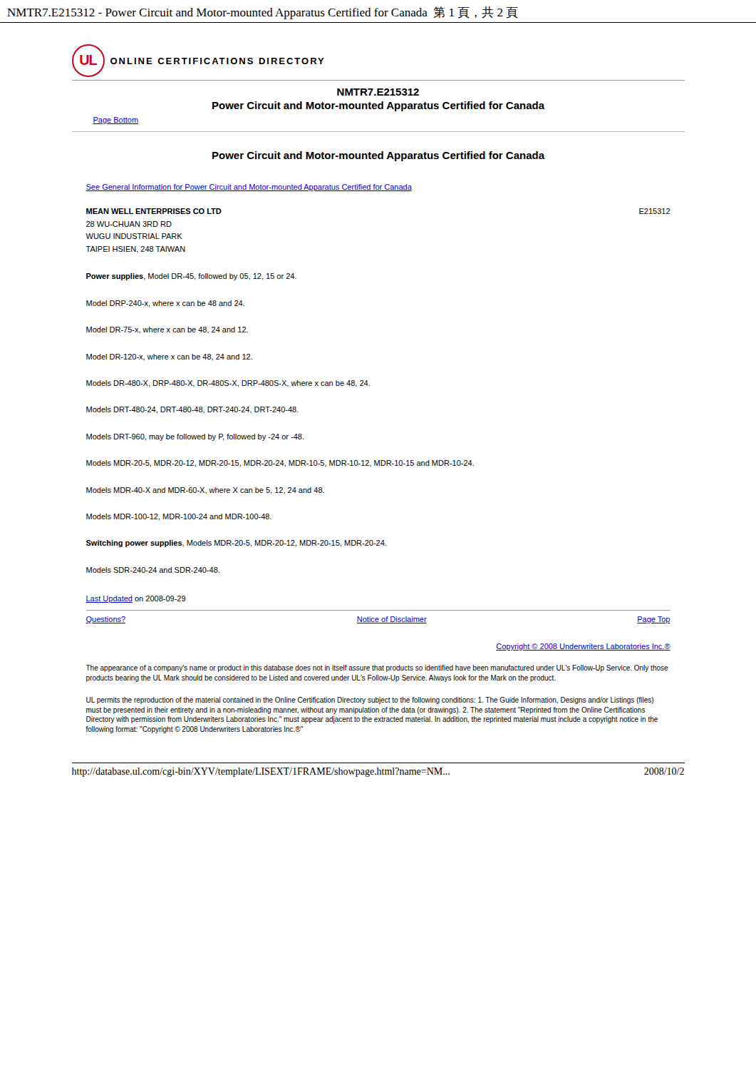NMTR7.E215312 - Power Circuit and Motor-mounted Apparatus Certified for Canada 第 1 頁，共 2 頁
UL ONLINE CERTIFICATIONS DIRECTORY
NMTR7.E215312
Power Circuit and Motor-mounted Apparatus Certified for Canada
Page Bottom
Power Circuit and Motor-mounted Apparatus Certified for Canada
See General Information for Power Circuit and Motor-mounted Apparatus Certified for Canada
| MEAN WELL ENTERPRISES CO LTD | E215312 |
| 28 WU-CHUAN 3RD RD | |
| WUGU INDUSTRIAL PARK | |
| TAIPEI HSIEN, 248 TAIWAN | |
Power supplies, Model DR-45, followed by 05, 12, 15 or 24.
Model DRP-240-x, where x can be 48 and 24.
Model DR-75-x, where x can be 48, 24 and 12.
Model DR-120-x, where x can be 48, 24 and 12.
Models DR-480-X, DRP-480-X, DR-480S-X, DRP-480S-X, where x can be 48, 24.
Models DRT-480-24, DRT-480-48, DRT-240-24, DRT-240-48.
Models DRT-960, may be followed by P, followed by -24 or -48.
Models MDR-20-5, MDR-20-12, MDR-20-15, MDR-20-24, MDR-10-5, MDR-10-12, MDR-10-15 and MDR-10-24.
Models MDR-40-X and MDR-60-X, where X can be 5, 12, 24 and 48.
Models MDR-100-12, MDR-100-24 and MDR-100-48.
Switching power supplies, Models MDR-20-5, MDR-20-12, MDR-20-15, MDR-20-24.
Models SDR-240-24 and SDR-240-48.
Last Updated on 2008-09-29
| Questions? | Notice of Disclaimer | Page Top |
Copyright © 2008 Underwriters Laboratories Inc.®
The appearance of a company's name or product in this database does not in itself assure that products so identified have been manufactured under UL's Follow-Up Service. Only those products bearing the UL Mark should be considered to be Listed and covered under UL's Follow-Up Service. Always look for the Mark on the product.
UL permits the reproduction of the material contained in the Online Certification Directory subject to the following conditions: 1. The Guide Information, Designs and/or Listings (files) must be presented in their entirety and in a non-misleading manner, without any manipulation of the data (or drawings). 2. The statement "Reprinted from the Online Certifications Directory with permission from Underwriters Laboratories Inc." must appear adjacent to the extracted material. In addition, the reprinted material must include a copyright notice in the following format: "Copyright © 2008 Underwriters Laboratories Inc.®"
2008/10/2 http://database.ul.com/cgi-bin/XYV/template/LISEXT/1FRAME/showpage.html?name=NM...